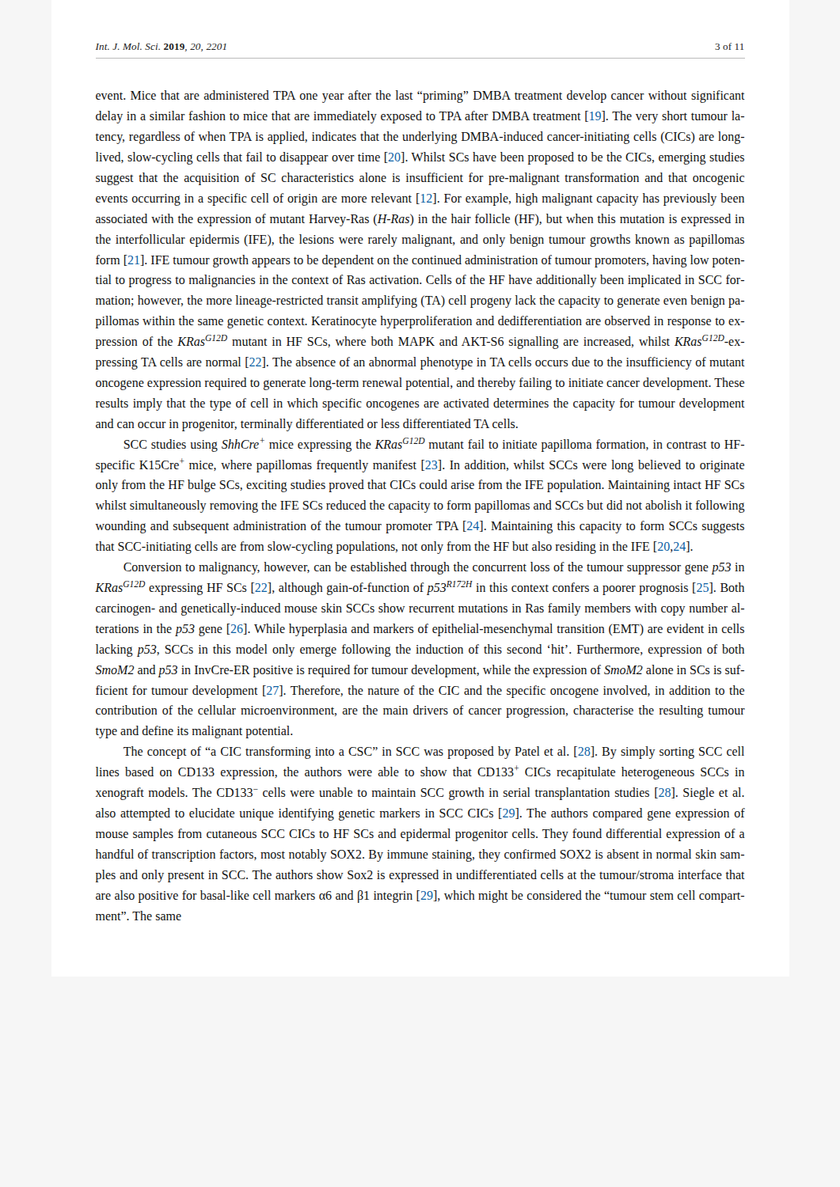Int. J. Mol. Sci. 2019, 20, 2201 3 of 11
event. Mice that are administered TPA one year after the last “priming” DMBA treatment develop cancer without significant delay in a similar fashion to mice that are immediately exposed to TPA after DMBA treatment [19]. The very short tumour latency, regardless of when TPA is applied, indicates that the underlying DMBA-induced cancer-initiating cells (CICs) are long-lived, slow-cycling cells that fail to disappear over time [20]. Whilst SCs have been proposed to be the CICs, emerging studies suggest that the acquisition of SC characteristics alone is insufficient for pre-malignant transformation and that oncogenic events occurring in a specific cell of origin are more relevant [12]. For example, high malignant capacity has previously been associated with the expression of mutant Harvey-Ras (H-Ras) in the hair follicle (HF), but when this mutation is expressed in the interfollicular epidermis (IFE), the lesions were rarely malignant, and only benign tumour growths known as papillomas form [21]. IFE tumour growth appears to be dependent on the continued administration of tumour promoters, having low potential to progress to malignancies in the context of Ras activation. Cells of the HF have additionally been implicated in SCC formation; however, the more lineage-restricted transit amplifying (TA) cell progeny lack the capacity to generate even benign papillomas within the same genetic context. Keratinocyte hyperproliferation and dedifferentiation are observed in response to expression of the KRasG12D mutant in HF SCs, where both MAPK and AKT-S6 signalling are increased, whilst KRasG12D-expressing TA cells are normal [22]. The absence of an abnormal phenotype in TA cells occurs due to the insufficiency of mutant oncogene expression required to generate long-term renewal potential, and thereby failing to initiate cancer development. These results imply that the type of cell in which specific oncogenes are activated determines the capacity for tumour development and can occur in progenitor, terminally differentiated or less differentiated TA cells.
SCC studies using ShhCre+ mice expressing the KRasG12D mutant fail to initiate papilloma formation, in contrast to HF-specific K15Cre+ mice, where papillomas frequently manifest [23]. In addition, whilst SCCs were long believed to originate only from the HF bulge SCs, exciting studies proved that CICs could arise from the IFE population. Maintaining intact HF SCs whilst simultaneously removing the IFE SCs reduced the capacity to form papillomas and SCCs but did not abolish it following wounding and subsequent administration of the tumour promoter TPA [24]. Maintaining this capacity to form SCCs suggests that SCC-initiating cells are from slow-cycling populations, not only from the HF but also residing in the IFE [20,24].
Conversion to malignancy, however, can be established through the concurrent loss of the tumour suppressor gene p53 in KRasG12D expressing HF SCs [22], although gain-of-function of p53R172H in this context confers a poorer prognosis [25]. Both carcinogen- and genetically-induced mouse skin SCCs show recurrent mutations in Ras family members with copy number alterations in the p53 gene [26]. While hyperplasia and markers of epithelial-mesenchymal transition (EMT) are evident in cells lacking p53, SCCs in this model only emerge following the induction of this second ‘hit’. Furthermore, expression of both SmoM2 and p53 in InvCre-ER positive is required for tumour development, while the expression of SmoM2 alone in SCs is sufficient for tumour development [27]. Therefore, the nature of the CIC and the specific oncogene involved, in addition to the contribution of the cellular microenvironment, are the main drivers of cancer progression, characterise the resulting tumour type and define its malignant potential.
The concept of “a CIC transforming into a CSC” in SCC was proposed by Patel et al. [28]. By simply sorting SCC cell lines based on CD133 expression, the authors were able to show that CD133+ CICs recapitulate heterogeneous SCCs in xenograft models. The CD133− cells were unable to maintain SCC growth in serial transplantation studies [28]. Siegle et al. also attempted to elucidate unique identifying genetic markers in SCC CICs [29]. The authors compared gene expression of mouse samples from cutaneous SCC CICs to HF SCs and epidermal progenitor cells. They found differential expression of a handful of transcription factors, most notably SOX2. By immune staining, they confirmed SOX2 is absent in normal skin samples and only present in SCC. The authors show Sox2 is expressed in undifferentiated cells at the tumour/stroma interface that are also positive for basal-like cell markers α6 and β1 integrin [29], which might be considered the “tumour stem cell compartment”. The same